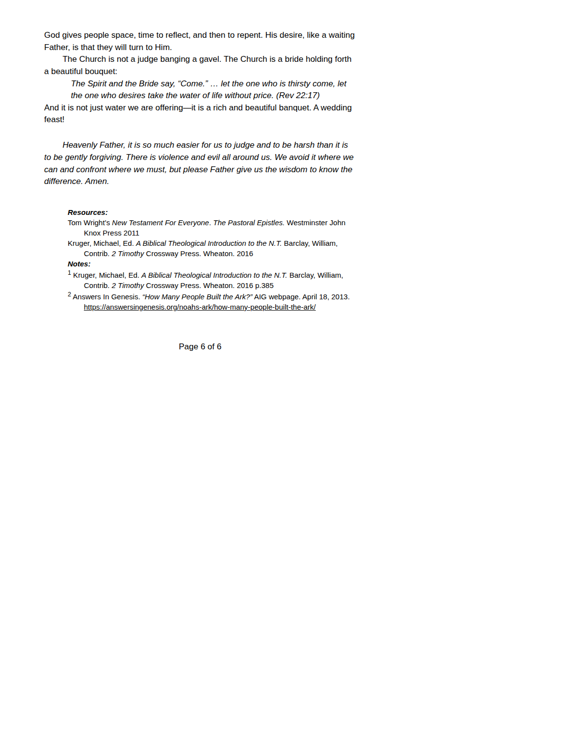God gives people space, time to reflect, and then to repent. His desire, like a waiting Father, is that they will turn to Him.
The Church is not a judge banging a gavel. The Church is a bride holding forth a beautiful bouquet:
The Spirit and the Bride say, “Come.” … let the one who is thirsty come, let the one who desires take the water of life without price. (Rev 22:17)
And it is not just water we are offering—it is a rich and beautiful banquet. A wedding feast!
Heavenly Father, it is so much easier for us to judge and to be harsh than it is to be gently forgiving. There is violence and evil all around us. We avoid it where we can and confront where we must, but please Father give us the wisdom to know the difference. Amen.
Resources:
Tom Wright’s New Testament For Everyone. The Pastoral Epistles. Westminster John Knox Press 2011
Kruger, Michael, Ed. A Biblical Theological Introduction to the N.T. Barclay, William, Contrib. 2 Timothy Crossway Press. Wheaton. 2016
Notes:
1 Kruger, Michael, Ed. A Biblical Theological Introduction to the N.T. Barclay, William, Contrib. 2 Timothy Crossway Press. Wheaton. 2016 p.385
2 Answers In Genesis. “How Many People Built the Ark?” AIG webpage. April 18, 2013. https://answersingenesis.org/noahs-ark/how-many-people-built-the-ark/
Page 6 of 6